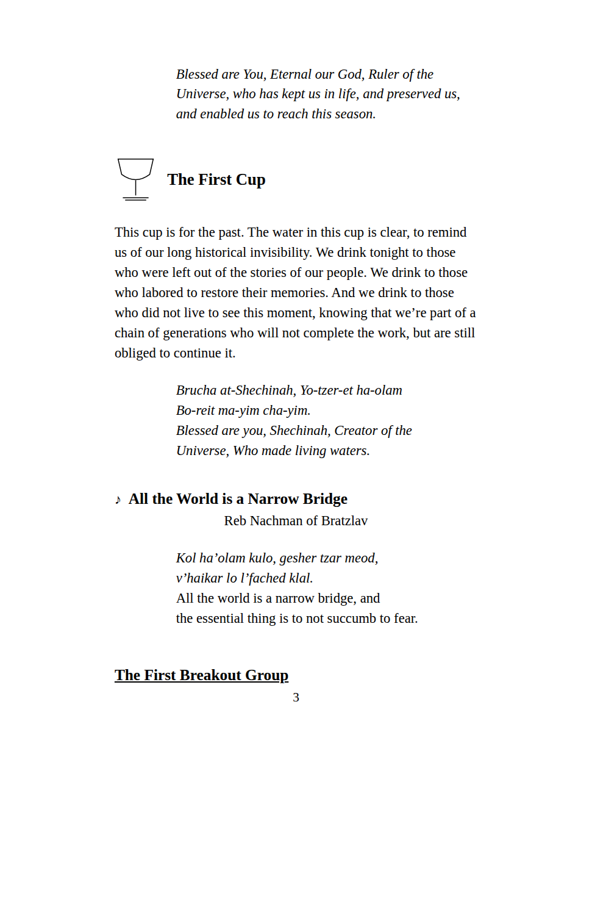Blessed are You, Eternal our God, Ruler of the
Universe, who has kept us in life, and preserved us,
and enabled us to reach this season.
The First Cup
This cup is for the past. The water in this cup is clear, to remind us of our long historical invisibility. We drink tonight to those who were left out of the stories of our people. We drink to those who labored to restore their memories. And we drink to those who did not live to see this moment, knowing that we’re part of a chain of generations who will not complete the work, but are still obliged to continue it.
Brucha at-Shechinah, Yo-tzer-et ha-olam
Bo-reit ma-yim cha-yim.
Blessed are you, Shechinah, Creator of the
Universe, Who made living waters.
♪ All the World is a Narrow Bridge
Reb Nachman of Bratzlav
Kol ha’olam kulo, gesher tzar meod,
v’haikar lo l’fached klal.
All the world is a narrow bridge, and
the essential thing is to not succumb to fear.
The First Breakout Group
3